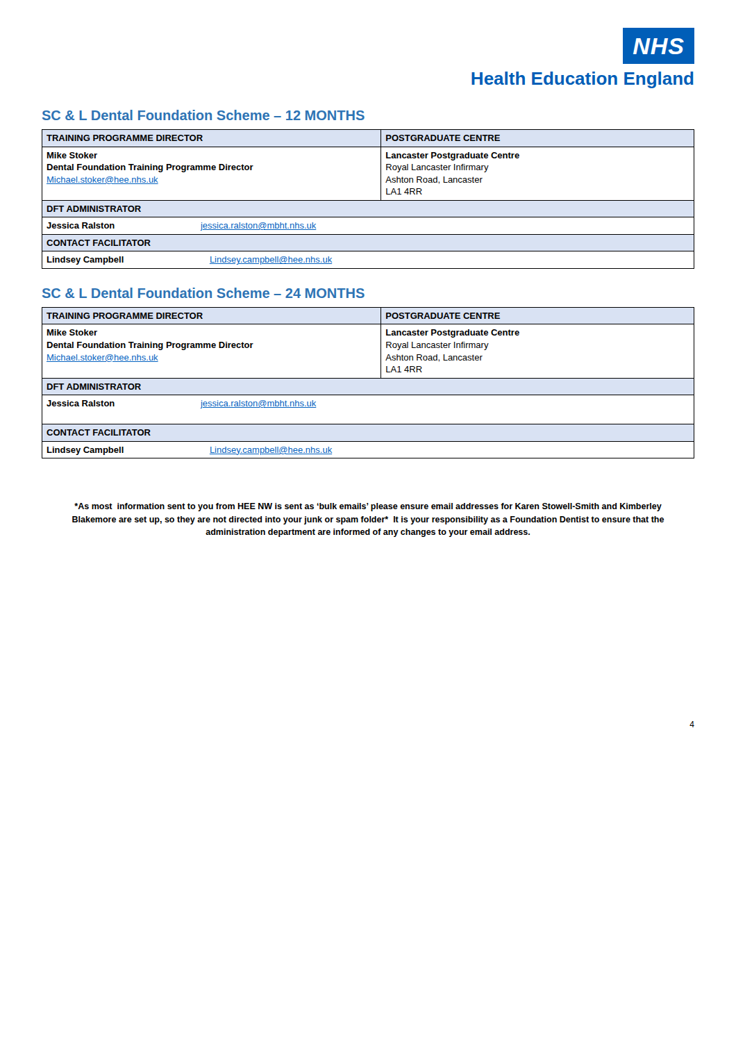NHS
Health Education England
SC & L Dental Foundation Scheme – 12 MONTHS
| TRAINING PROGRAMME DIRECTOR | POSTGRADUATE CENTRE |
| Mike Stoker Dental Foundation Training Programme Director Michael.stoker@hee.nhs.uk | Lancaster Postgraduate Centre Royal Lancaster Infirmary Ashton Road, Lancaster LA1 4RR |
| DFT ADMINISTRATOR |
| Jessica Ralston jessica.ralston@mbht.nhs.uk |
| CONTACT FACILITATOR |
| Lindsey Campbell Lindsey.campbell@hee.nhs.uk |
SC & L Dental Foundation Scheme – 24 MONTHS
| TRAINING PROGRAMME DIRECTOR | POSTGRADUATE CENTRE |
| Mike Stoker Dental Foundation Training Programme Director Michael.stoker@hee.nhs.uk | Lancaster Postgraduate Centre Royal Lancaster Infirmary Ashton Road, Lancaster LA1 4RR |
| DFT ADMINISTRATOR |
| Jessica Ralston jessica.ralston@mbht.nhs.uk |
| CONTACT FACILITATOR |
| Lindsey Campbell Lindsey.campbell@hee.nhs.uk |
*As most information sent to you from HEE NW is sent as ‘bulk emails’ please ensure email addresses for Karen Stowell-Smith and Kimberley Blakemore are set up, so they are not directed into your junk or spam folder* It is your responsibility as a Foundation Dentist to ensure that the administration department are informed of any changes to your email address.
4